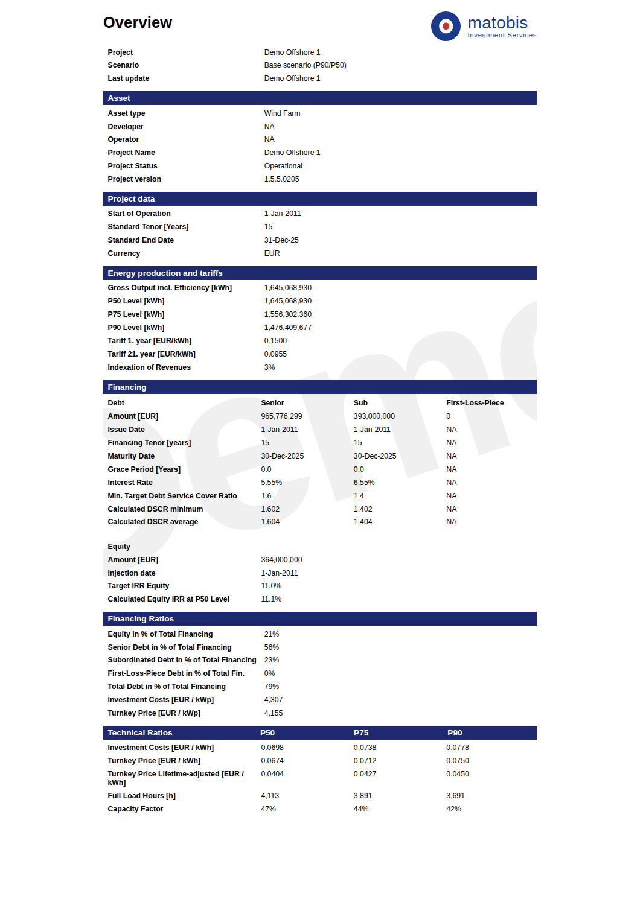Demo
Overview
matobis
Investment Services
| Project | Demo Offshore 1 |
| Scenario | Base scenario (P90/P50) |
| Last update | Demo Offshore 1 |
Asset
| Asset type | Wind Farm |
| Developer | NA |
| Operator | NA |
| Project Name | Demo Offshore 1 |
| Project Status | Operational |
| Project version | 1.5.5.0205 |
Project data
| Start of Operation | 1-Jan-2011 |
| Standard Tenor [Years] | 15 |
| Standard End Date | 31-Dec-25 |
| Currency | EUR |
Energy production and tariffs
| Gross Output incl. Efficiency [kWh] | 1,645,068,930 |
| P50 Level [kWh] | 1,645,068,930 |
| P75 Level [kWh] | 1,556,302,360 |
| P90 Level [kWh] | 1,476,409,677 |
| Tariff 1. year [EUR/kWh] | 0.1500 |
| Tariff 21. year [EUR/kWh] | 0.0955 |
| Indexation of Revenues | 3% |
Financing
| Debt | Senior | Sub | First-Loss-Piece |
| Amount [EUR] | 965,776,299 | 393,000,000 | 0 |
| Issue Date | 1-Jan-2011 | 1-Jan-2011 | NA |
| Financing Tenor [years] | 15 | 15 | NA |
| Maturity Date | 30-Dec-2025 | 30-Dec-2025 | NA |
| Grace Period [Years] | 0.0 | 0.0 | NA |
| Interest Rate | 5.55% | 6.55% | NA |
| Min. Target Debt Service Cover Ratio | 1.6 | 1.4 | NA |
| Calculated DSCR minimum | 1.602 | 1.402 | NA |
| Calculated DSCR average | 1.604 | 1.404 | NA |
| Equity | | | |
| Amount [EUR] | 364,000,000 | | |
| Injection date | 1-Jan-2011 | | |
| Target IRR Equity | 11.0% | | |
| Calculated Equity IRR at P50 Level | 11.1% | | |
Financing Ratios
| Equity in % of Total Financing | 21% |
| Senior Debt in % of Total Financing | 56% |
| Subordinated Debt in % of Total Financing | 23% |
| First-Loss-Piece Debt in % of Total Fin. | 0% |
| Total Debt in % of Total Financing | 79% |
| Investment Costs [EUR / kWp] | 4,307 |
| Turnkey Price [EUR / kWp] | 4,155 |
| Technical Ratios | P50 | P75 | P90 |
| Investment Costs [EUR / kWh] | 0.0698 | 0.0738 | 0.0778 |
| Turnkey Price [EUR / kWh] | 0.0674 | 0.0712 | 0.0750 |
| Turnkey Price Lifetime-adjusted [EUR / kWh] | 0.0404 | 0.0427 | 0.0450 |
| Full Load Hours [h] | 4,113 | 3,891 | 3,691 |
| Capacity Factor | 47% | 44% | 42% |